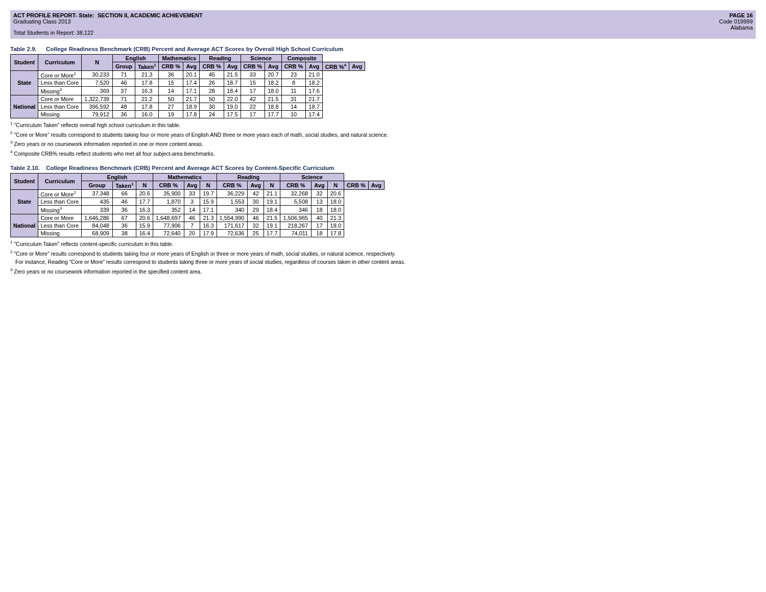ACT PROFILE REPORT- State: SECTION II, ACADEMIC ACHIEVEMENT
Graduating Class 2013
PAGE 16
Code 019999
Alabama
Total Students in Report: 38,122
Table 2.9. College Readiness Benchmark (CRB) Percent and Average ACT Scores by Overall High School Curriculum
| Student | Curriculum | N | English | Mathematics | Reading | Science | Composite |
| --- | --- | --- | --- | --- | --- | --- | --- |
| Group | Taken 1 | CRB % | Avg | CRB % | Avg | CRB % | Avg | CRB % | Avg | CRB % 4 | Avg |
| State | Core or More 2 | 30,233 | 71 | 21.3 | 36 | 20.1 | 45 | 21.5 | 33 | 20.7 | 23 | 21.0 |
| Less than Core | 7,520 | 46 | 17.8 | 15 | 17.4 | 26 | 18.7 | 15 | 18.2 | 8 | 18.2 |
| Missing 3 | 369 | 37 | 16.3 | 14 | 17.1 | 28 | 18.4 | 17 | 18.0 | 11 | 17.6 |
| National | Core or More | 1,322,739 | 71 | 21.2 | 50 | 21.7 | 50 | 22.0 | 42 | 21.5 | 31 | 21.7 |
| Less than Core | 396,592 | 48 | 17.8 | 27 | 18.9 | 30 | 19.0 | 22 | 18.8 | 14 | 18.7 |
| Missing | 79,912 | 36 | 16.0 | 19 | 17.8 | 24 | 17.5 | 17 | 17.7 | 10 | 17.4 |
1 "Curriculum Taken" reflects overall high school curriculum in this table.
2 "Core or More" results correspond to students taking four or more years of English AND three or more years each of math, social studies, and natural science.
3 Zero years or no coursework information reported in one or more content areas.
4 Composite CRB% results reflect students who met all four subject-area benchmarks.
Table 2.10. College Readiness Benchmark (CRB) Percent and Average ACT Scores by Content-Specific Curriculum
| Student | Curriculum | English | Mathematics | Reading | Science |
| --- | --- | --- | --- | --- | --- |
| Group | Taken 1 | N | CRB % | Avg | N | CRB % | Avg | N | CRB % | Avg | N | CRB % | Avg |
| State | Core or More 2 | 37,348 | 66 | 20.6 | 35,900 | 33 | 19.7 | 36,229 | 42 | 21.1 | 32,268 | 32 | 20.6 |
| Less than Core | 435 | 46 | 17.7 | 1,870 | 3 | 15.9 | 1,553 | 30 | 19.1 | 5,508 | 13 | 18.0 |
| Missing 3 | 339 | 36 | 16.3 | 352 | 14 | 17.1 | 340 | 29 | 18.4 | 346 | 18 | 18.0 |
| National | Core or More | 1,646,286 | 67 | 20.6 | 1,648,697 | 46 | 21.3 | 1,554,990 | 46 | 21.5 | 1,506,965 | 40 | 21.3 |
| Less than Core | 84,048 | 36 | 15.9 | 77,906 | 7 | 16.3 | 171,617 | 32 | 19.1 | 218,267 | 17 | 18.0 |
| Missing | 68,909 | 38 | 16.4 | 72,640 | 20 | 17.9 | 72,636 | 25 | 17.7 | 74,011 | 18 | 17.8 |
1 "Curriculum Taken" reflects content-specific curriculum in this table.
2 "Core or More" results correspond to students taking four or more years of English or three or more years of math, social studies, or natural science, respectively.
For instance, Reading "Core or More" results correspond to students taking three or more years of social studies, regardless of courses taken in other content areas.
3 Zero years or no coursework information reported in the specified content area.